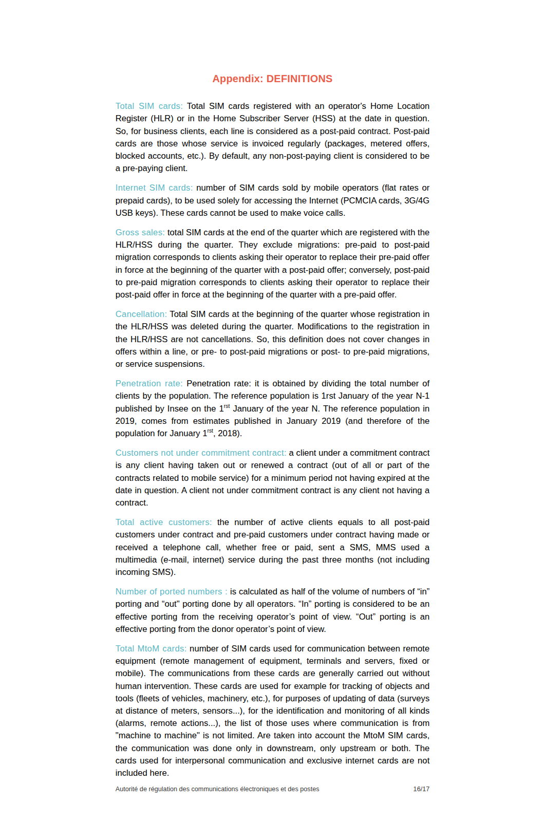Appendix: DEFINITIONS
Total SIM cards: Total SIM cards registered with an operator's Home Location Register (HLR) or in the Home Subscriber Server (HSS) at the date in question. So, for business clients, each line is considered as a post-paid contract. Post-paid cards are those whose service is invoiced regularly (packages, metered offers, blocked accounts, etc.). By default, any non-post-paying client is considered to be a pre-paying client.
Internet SIM cards: number of SIM cards sold by mobile operators (flat rates or prepaid cards), to be used solely for accessing the Internet (PCMCIA cards, 3G/4G USB keys). These cards cannot be used to make voice calls.
Gross sales: total SIM cards at the end of the quarter which are registered with the HLR/HSS during the quarter. They exclude migrations: pre-paid to post-paid migration corresponds to clients asking their operator to replace their pre-paid offer in force at the beginning of the quarter with a post-paid offer; conversely, post-paid to pre-paid migration corresponds to clients asking their operator to replace their post-paid offer in force at the beginning of the quarter with a pre-paid offer.
Cancellation: Total SIM cards at the beginning of the quarter whose registration in the HLR/HSS was deleted during the quarter. Modifications to the registration in the HLR/HSS are not cancellations. So, this definition does not cover changes in offers within a line, or pre- to post-paid migrations or post- to pre-paid migrations, or service suspensions.
Penetration rate: Penetration rate: it is obtained by dividing the total number of clients by the population. The reference population is 1rst January of the year N-1 published by Insee on the 1rst January of the year N. The reference population in 2019, comes from estimates published in January 2019 (and therefore of the population for January 1rst, 2018).
Customers not under commitment contract: a client under a commitment contract is any client having taken out or renewed a contract (out of all or part of the contracts related to mobile service) for a minimum period not having expired at the date in question. A client not under commitment contract is any client not having a contract.
Total active customers: the number of active clients equals to all post-paid customers under contract and pre-paid customers under contract having made or received a telephone call, whether free or paid, sent a SMS, MMS used a multimedia (e-mail, internet) service during the past three months (not including incoming SMS).
Number of ported numbers : is calculated as half of the volume of numbers of “in” porting and “out" porting done by all operators. “In” porting is considered to be an effective porting from the receiving operator’s point of view. “Out” porting is an effective porting from the donor operator’s point of view.
Total MtoM cards: number of SIM cards used for communication between remote equipment (remote management of equipment, terminals and servers, fixed or mobile). The communications from these cards are generally carried out without human intervention. These cards are used for example for tracking of objects and tools (fleets of vehicles, machinery, etc.), for purposes of updating of data (surveys at distance of meters, sensors...), for the identification and monitoring of all kinds (alarms, remote actions...), the list of those uses where communication is from "machine to machine" is not limited. Are taken into account the MtoM SIM cards, the communication was done only in downstream, only upstream or both. The cards used for interpersonal communication and exclusive internet cards are not included here.
Autorité de régulation des communications électroniques et des postes 16/17